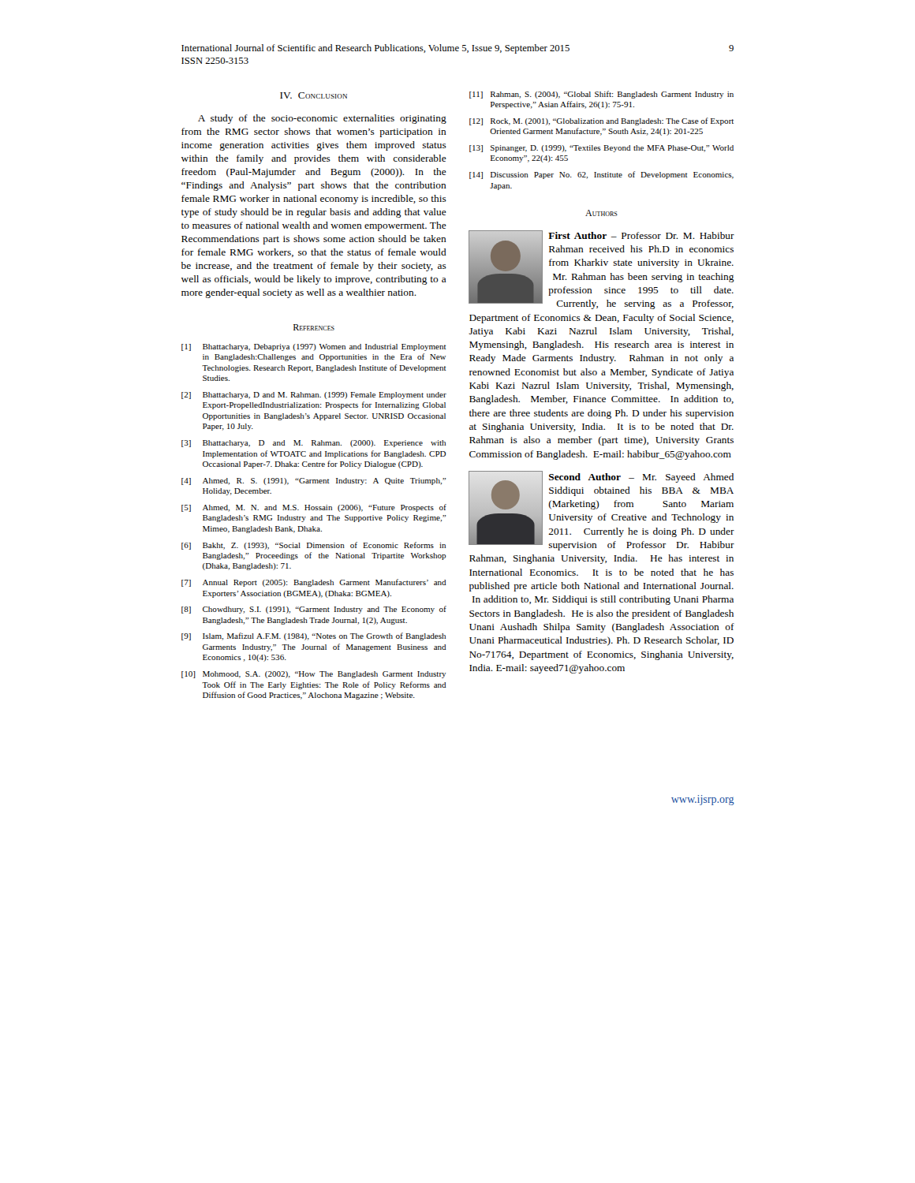International Journal of Scientific and Research Publications, Volume 5, Issue 9, September 2015
ISSN 2250-3153 9
IV. Conclusion
A study of the socio-economic externalities originating from the RMG sector shows that women’s participation in income generation activities gives them improved status within the family and provides them with considerable freedom (Paul-Majumder and Begum (2000)). In the “Findings and Analysis” part shows that the contribution female RMG worker in national economy is incredible, so this type of study should be in regular basis and adding that value to measures of national wealth and women empowerment. The Recommendations part is shows some action should be taken for female RMG workers, so that the status of female would be increase, and the treatment of female by their society, as well as officials, would be likely to improve, contributing to a more gender-equal society as well as a wealthier nation.
References
[1] Bhattacharya, Debapriya (1997) Women and Industrial Employment in Bangladesh:Challenges and Opportunities in the Era of New Technologies. Research Report, Bangladesh Institute of Development Studies.
[2] Bhattacharya, D and M. Rahman. (1999) Female Employment under Export-PropelledIndustrialization: Prospects for Internalizing Global Opportunities in Bangladesh’s Apparel Sector. UNRISD Occasional Paper, 10 July.
[3] Bhattacharya, D and M. Rahman. (2000). Experience with Implementation of WTOATC and Implications for Bangladesh. CPD Occasional Paper-7. Dhaka: Centre for Policy Dialogue (CPD).
[4] Ahmed, R. S. (1991), “Garment Industry: A Quite Triumph,” Holiday, December.
[5] Ahmed, M. N. and M.S. Hossain (2006), “Future Prospects of Bangladesh’s RMG Industry and The Supportive Policy Regime,” Mimeo, Bangladesh Bank, Dhaka.
[6] Bakht, Z. (1993), “Social Dimension of Economic Reforms in Bangladesh,” Proceedings of the National Tripartite Workshop (Dhaka, Bangladesh): 71.
[7] Annual Report (2005): Bangladesh Garment Manufacturers’ and Exporters’ Association (BGMEA), (Dhaka: BGMEA).
[8] Chowdhury, S.I. (1991), “Garment Industry and The Economy of Bangladesh,” The Bangladesh Trade Journal, 1(2), August.
[9] Islam, Mafizul A.F.M. (1984), “Notes on The Growth of Bangladesh Garments Industry,” The Journal of Management Business and Economics , 10(4): 536.
[10] Mohmood, S.A. (2002), “How The Bangladesh Garment Industry Took Off in The Early Eighties: The Role of Policy Reforms and Diffusion of Good Practices,” Alochona Magazine ; Website.
[11] Rahman, S. (2004), “Global Shift: Bangladesh Garment Industry in Perspective,” Asian Affairs, 26(1): 75-91.
[12] Rock, M. (2001), “Globalization and Bangladesh: The Case of Export Oriented Garment Manufacture,” South Asiz, 24(1): 201-225
[13] Spinanger, D. (1999), “Textiles Beyond the MFA Phase-Out,” World Economy”, 22(4): 455
[14] Discussion Paper No. 62, Institute of Development Economics, Japan.
Authors
First Author – Professor Dr. M. Habibur Rahman received his Ph.D in economics from Kharkiv state university in Ukraine. Mr. Rahman has been serving in teaching profession since 1995 to till date. Currently, he serving as a Professor, Department of Economics & Dean, Faculty of Social Science, Jatiya Kabi Kazi Nazrul Islam University, Trishal, Mymensingh, Bangladesh. His research area is interest in Ready Made Garments Industry. Rahman in not only a renowned Economist but also a Member, Syndicate of Jatiya Kabi Kazi Nazrul Islam University, Trishal, Mymensingh, Bangladesh. Member, Finance Committee. In addition to, there are three students are doing Ph. D under his supervision at Singhania University, India. It is to be noted that Dr. Rahman is also a member (part time), University Grants Commission of Bangladesh. E-mail: habibur_65@yahoo.com
Second Author – Mr. Sayeed Ahmed Siddiqui obtained his BBA & MBA (Marketing) from Santo Mariam University of Creative and Technology in 2011. Currently he is doing Ph. D under supervision of Professor Dr. Habibur Rahman, Singhania University, India. He has interest in International Economics. It is to be noted that he has published pre article both National and International Journal. In addition to, Mr. Siddiqui is still contributing Unani Pharma Sectors in Bangladesh. He is also the president of Bangladesh Unani Aushadh Shilpa Samity (Bangladesh Association of Unani Pharmaceutical Industries). Ph. D Research Scholar, ID No-71764, Department of Economics, Singhania University, India. E-mail: sayeed71@yahoo.com
www.ijsrp.org